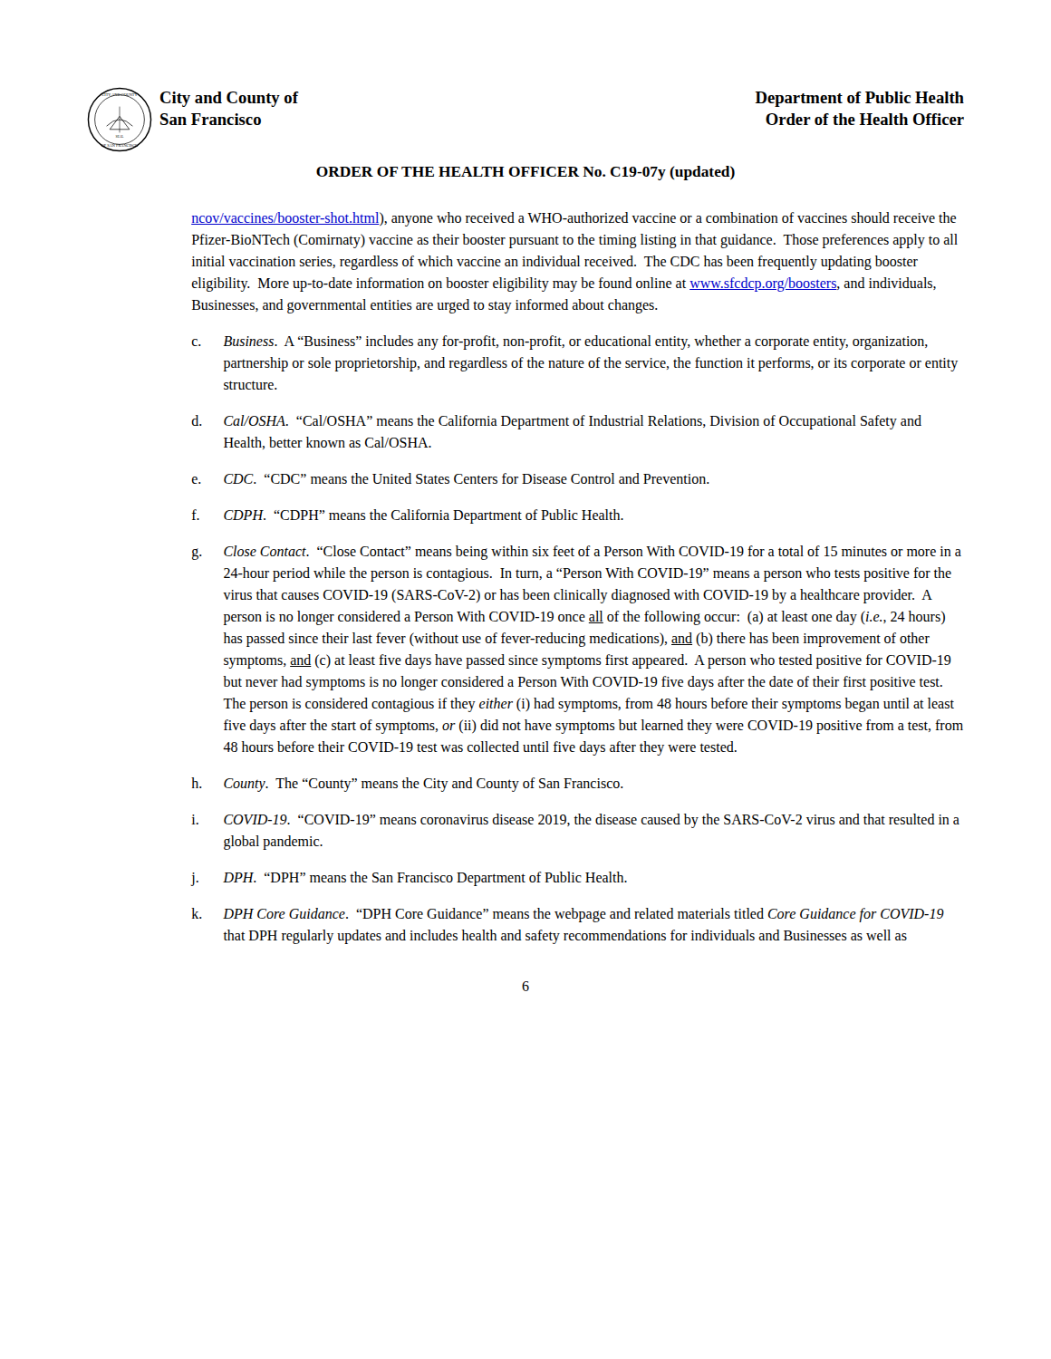CITY AND COUNTY OF SAN FRANCISCO SEAL
City and County of
San Francisco
Department of Public Health
Order of the Health Officer
ORDER OF THE HEALTH OFFICER No. C19-07y (updated)
ncov/vaccines/booster-shot.html), anyone who received a WHO-authorized vaccine or a combination of vaccines should receive the Pfizer-BioNTech (Comirnaty) vaccine as their booster pursuant to the timing listing in that guidance. Those preferences apply to all initial vaccination series, regardless of which vaccine an individual received. The CDC has been frequently updating booster eligibility. More up-to-date information on booster eligibility may be found online at www.sfcdcp.org/boosters, and individuals, Businesses, and governmental entities are urged to stay informed about changes.
c. Business. A “Business” includes any for-profit, non-profit, or educational entity, whether a corporate entity, organization, partnership or sole proprietorship, and regardless of the nature of the service, the function it performs, or its corporate or entity structure.
d. Cal/OSHA. “Cal/OSHA” means the California Department of Industrial Relations, Division of Occupational Safety and Health, better known as Cal/OSHA.
e. CDC. “CDC” means the United States Centers for Disease Control and Prevention.
f. CDPH. “CDPH” means the California Department of Public Health.
g. Close Contact. “Close Contact” means being within six feet of a Person With COVID-19 for a total of 15 minutes or more in a 24-hour period while the person is contagious. In turn, a “Person With COVID-19” means a person who tests positive for the virus that causes COVID-19 (SARS-CoV-2) or has been clinically diagnosed with COVID-19 by a healthcare provider. A person is no longer considered a Person With COVID-19 once all of the following occur: (a) at least one day (i.e., 24 hours) has passed since their last fever (without use of fever-reducing medications), and (b) there has been improvement of other symptoms, and (c) at least five days have passed since symptoms first appeared. A person who tested positive for COVID-19 but never had symptoms is no longer considered a Person With COVID-19 five days after the date of their first positive test. The person is considered contagious if they either (i) had symptoms, from 48 hours before their symptoms began until at least five days after the start of symptoms, or (ii) did not have symptoms but learned they were COVID-19 positive from a test, from 48 hours before their COVID-19 test was collected until five days after they were tested.
h. County. The “County” means the City and County of San Francisco.
i. COVID-19. “COVID-19” means coronavirus disease 2019, the disease caused by the SARS-CoV-2 virus and that resulted in a global pandemic.
j. DPH. “DPH” means the San Francisco Department of Public Health.
k. DPH Core Guidance. “DPH Core Guidance” means the webpage and related materials titled Core Guidance for COVID-19 that DPH regularly updates and includes health and safety recommendations for individuals and Businesses as well as
6